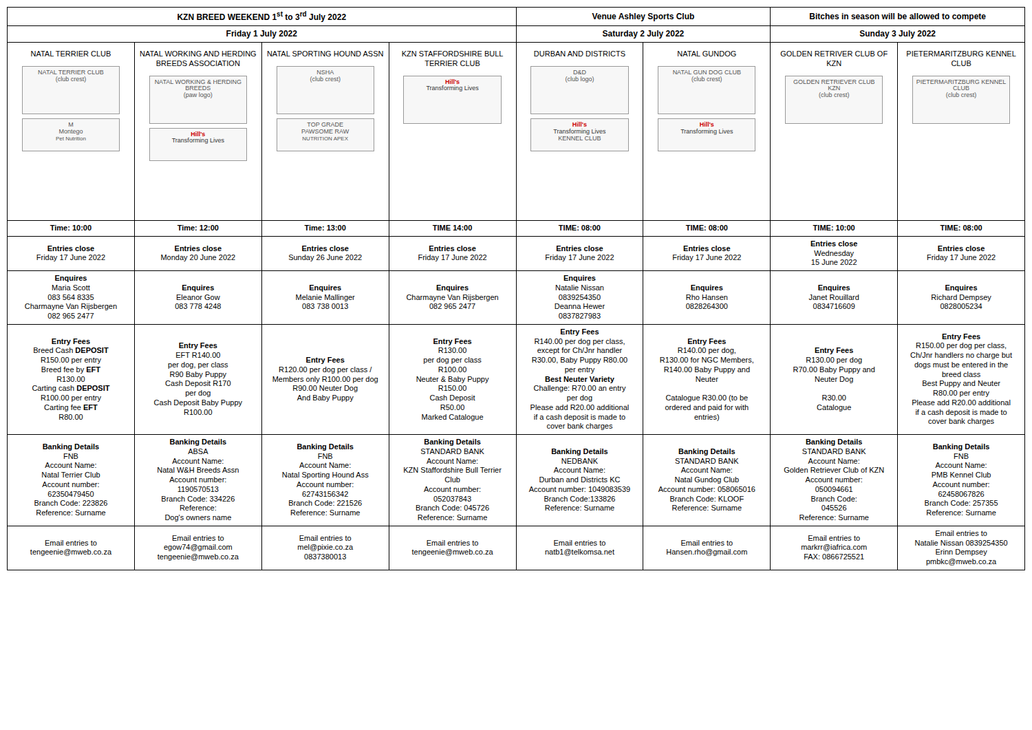| KZN BREED WEEKEND 1 st to 3 rd July 2022 | Venue Ashley Sports Club | Bitches in season will be allowed to compete |
| Friday 1 July 2022 | Saturday 2 July 2022 | Sunday 3 July 2022 |
| NATAL TERRIER CLUB NATAL TERRIER CLUB (club crest) M Montego Pet Nutrition | NATAL WORKING AND HERDING BREEDS ASSOCIATION NATAL WORKING & HERDING BREEDS (paw logo) Hill's Transforming Lives | NATAL SPORTING HOUND ASSN NSHA (club crest) TOP GRADE PAWSOME RAW NUTRITION APEX | KZN STAFFORDSHIRE BULL TERRIER CLUB Hill's Transforming Lives | DURBAN AND DISTRICTS D&D (club logo) Hill's Transforming Lives KENNEL CLUB | NATAL GUNDOG NATAL GUN DOG CLUB (club crest) Hill's Transforming Lives | GOLDEN RETRIVER CLUB OF KZN GOLDEN RETRIEVER CLUB KZN (club crest) | PIETERMARITZBURG KENNEL CLUB PIETERMARITZBURG KENNEL CLUB (club crest) |
| Time: 10:00 | Time: 12:00 | Time: 13:00 | TIME 14:00 | TIME: 08:00 | TIME: 08:00 | TIME: 10:00 | TIME: 08:00 |
| Entries close Friday 17 June 2022 | Entries close Monday 20 June 2022 | Entries close Sunday 26 June 2022 | Entries close Friday 17 June 2022 | Entries close Friday 17 June 2022 | Entries close Friday 17 June 2022 | Entries close Wednesday 15 June 2022 | Entries close Friday 17 June 2022 |
| Enquires Maria Scott 083 564 8335 Charmayne Van Rijsbergen 082 965 2477 | Enquires Eleanor Gow 083 778 4248 | Enquires Melanie Mallinger 083 738 0013 | Enquires Charmayne Van Rijsbergen 082 965 2477 | Enquires Natalie Nissan 0839254350 Deanna Hewer 0837827983 | Enquires Rho Hansen 0828264300 | Enquires Janet Rouillard 0834716609 | Enquires Richard Dempsey 0828005234 |
| Entry Fees Breed Cash DEPOSIT R150.00 per entry Breed fee by EFT R130.00 Carting cash DEPOSIT R100.00 per entry Carting fee EFT R80.00 | Entry Fees EFT R140.00 per dog, per class R90 Baby Puppy Cash Deposit R170 per dog Cash Deposit Baby Puppy R100.00 | Entry Fees R120.00 per dog per class / Members only R100.00 per dog R90.00 Neuter Dog And Baby Puppy | Entry Fees R130.00 per dog per class R100.00 Neuter & Baby Puppy R150.00 Cash Deposit R50.00 Marked Catalogue | Entry Fees R140.00 per dog per class, except for Ch/Jnr handler R30.00, Baby Puppy R80.00 per entry Best Neuter Variety Challenge: R70.00 an entry per dog Please add R20.00 additional if a cash deposit is made to cover bank charges | Entry Fees R140.00 per dog, R130.00 for NGC Members, R140.00 Baby Puppy and Neuter Catalogue R30.00 (to be ordered and paid for with entries) | Entry Fees R130.00 per dog R70.00 Baby Puppy and Neuter Dog R30.00 Catalogue | Entry Fees R150.00 per dog per class, Ch/Jnr handlers no charge but dogs must be entered in the breed class Best Puppy and Neuter R80.00 per entry Please add R20.00 additional if a cash deposit is made to cover bank charges |
| Banking Details FNB Account Name: Natal Terrier Club Account number: 62350479450 Branch Code: 223826 Reference: Surname | Banking Details ABSA Account Name: Natal W&H Breeds Assn Account number: 1190570513 Branch Code: 334226 Reference: Dog's owners name | Banking Details FNB Account Name: Natal Sporting Hound Ass Account number: 62743156342 Branch Code: 221526 Reference: Surname | Banking Details STANDARD BANK Account Name: KZN Staffordshire Bull Terrier Club Account number: 052037843 Branch Code: 045726 Reference: Surname | Banking Details NEDBANK Account Name: Durban and Districts KC Account number: 1049083539 Branch Code:133826 Reference: Surname | Banking Details STANDARD BANK Account Name: Natal Gundog Club Account number: 058065016 Branch Code: KLOOF Reference: Surname | Banking Details STANDARD BANK Account Name: Golden Retriever Club of KZN Account number: 050094661 Branch Code: 045526 Reference: Surname | Banking Details FNB Account Name: PMB Kennel Club Account number: 62458067826 Branch Code: 257355 Reference: Surname |
| Email entries to tengeenie@mweb.co.za | Email entries to egow74@gmail.com tengeenie@mweb.co.za | Email entries to mel@pixie.co.za 0837380013 | Email entries to tengeenie@mweb.co.za | Email entries to natb1@telkomsa.net | Email entries to Hansen.rho@gmail.com | Email entries to markrr@iafrica.com FAX: 0866725521 | Email entries to Natalie Nissan 0839254350 Erinn Dempsey pmbkc@mweb.co.za |